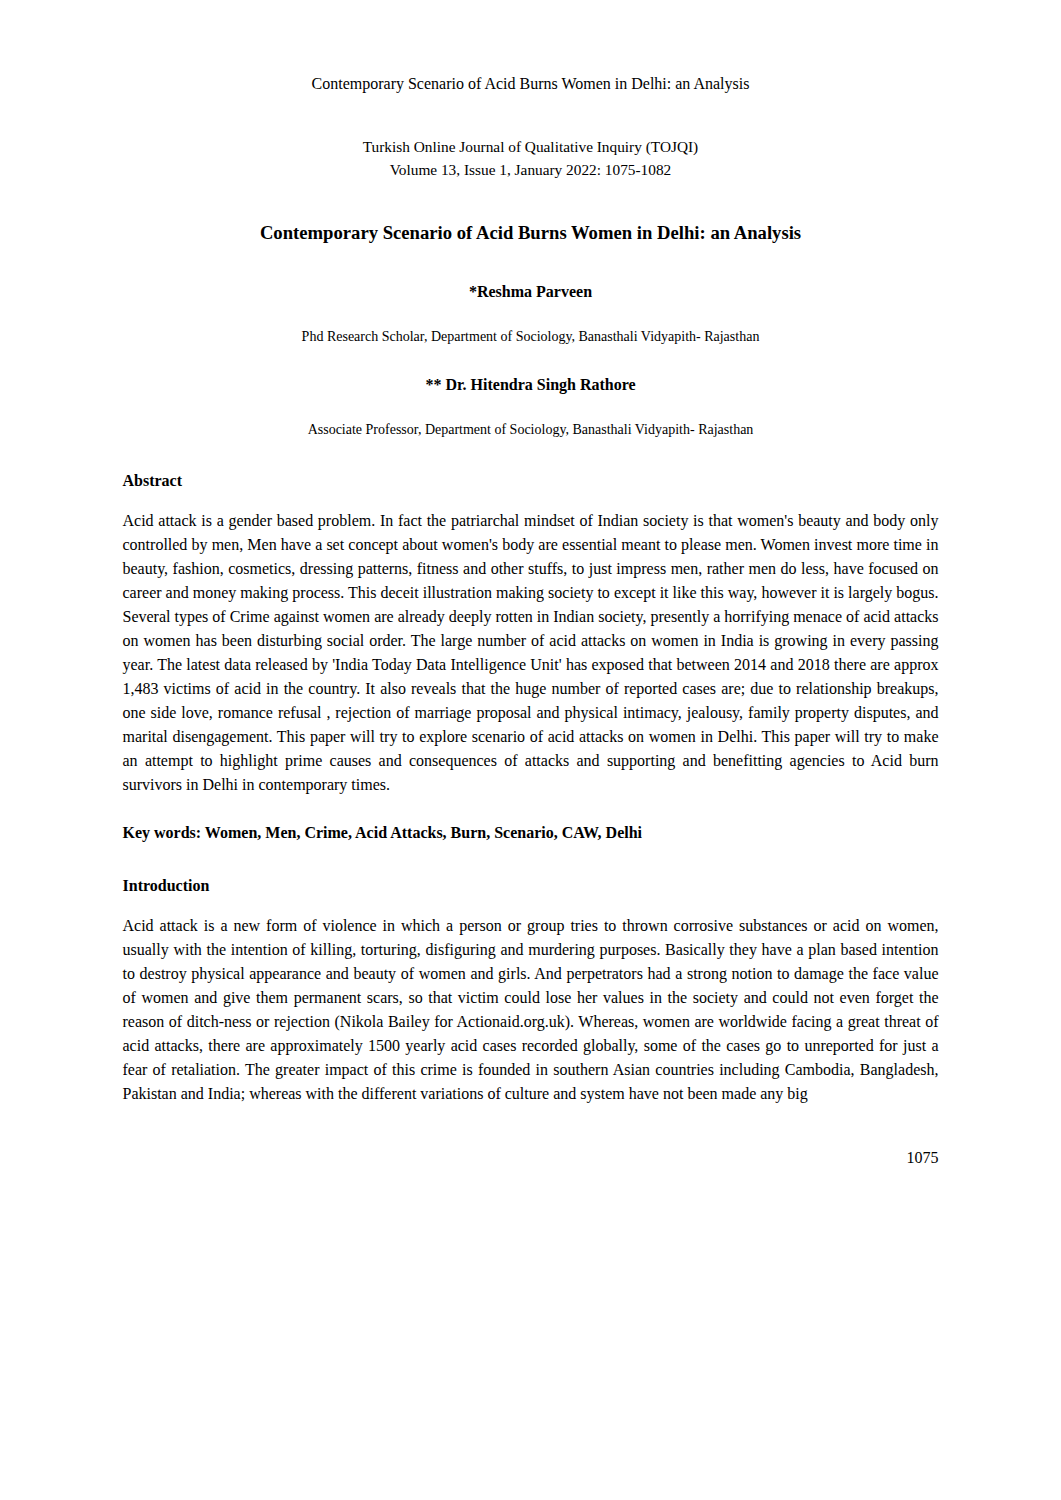Contemporary Scenario of Acid Burns Women in Delhi: an Analysis
Turkish Online Journal of Qualitative Inquiry (TOJQI)
Volume 13, Issue 1, January 2022: 1075-1082
Contemporary Scenario of Acid Burns Women in Delhi: an Analysis
*Reshma Parveen
Phd Research Scholar, Department of Sociology, Banasthali Vidyapith- Rajasthan
** Dr. Hitendra Singh Rathore
Associate Professor, Department of Sociology, Banasthali Vidyapith- Rajasthan
Abstract
Acid attack is a gender based problem. In fact the patriarchal mindset of Indian society is that women's beauty and body only controlled by men, Men have a set concept about women's body are essential meant to please men. Women invest more time in beauty, fashion, cosmetics, dressing patterns, fitness and other stuffs, to just impress men, rather men do less, have focused on career and money making process. This deceit illustration making society to except it like this way, however it is largely bogus. Several types of Crime against women are already deeply rotten in Indian society, presently a horrifying menace of acid attacks on women has been disturbing social order. The large number of acid attacks on women in India is growing in every passing year. The latest data released by 'India Today Data Intelligence Unit' has exposed that between 2014 and 2018 there are approx 1,483 victims of acid in the country. It also reveals that the huge number of reported cases are; due to relationship breakups, one side love, romance refusal , rejection of marriage proposal and physical intimacy, jealousy, family property disputes, and marital disengagement. This paper will try to explore scenario of acid attacks on women in Delhi. This paper will try to make an attempt to highlight prime causes and consequences of attacks and supporting and benefitting agencies to Acid burn survivors in Delhi in contemporary times.
Key words: Women, Men, Crime, Acid Attacks, Burn, Scenario, CAW, Delhi
Introduction
Acid attack is a new form of violence in which a person or group tries to thrown corrosive substances or acid on women, usually with the intention of killing, torturing, disfiguring and murdering purposes. Basically they have a plan based intention to destroy physical appearance and beauty of women and girls. And perpetrators had a strong notion to damage the face value of women and give them permanent scars, so that victim could lose her values in the society and could not even forget the reason of ditch-ness or rejection (Nikola Bailey for Actionaid.org.uk). Whereas, women are worldwide facing a great threat of acid attacks, there are approximately 1500 yearly acid cases recorded globally, some of the cases go to unreported for just a fear of retaliation. The greater impact of this crime is founded in southern Asian countries including Cambodia, Bangladesh, Pakistan and India; whereas with the different variations of culture and system have not been made any big
1075